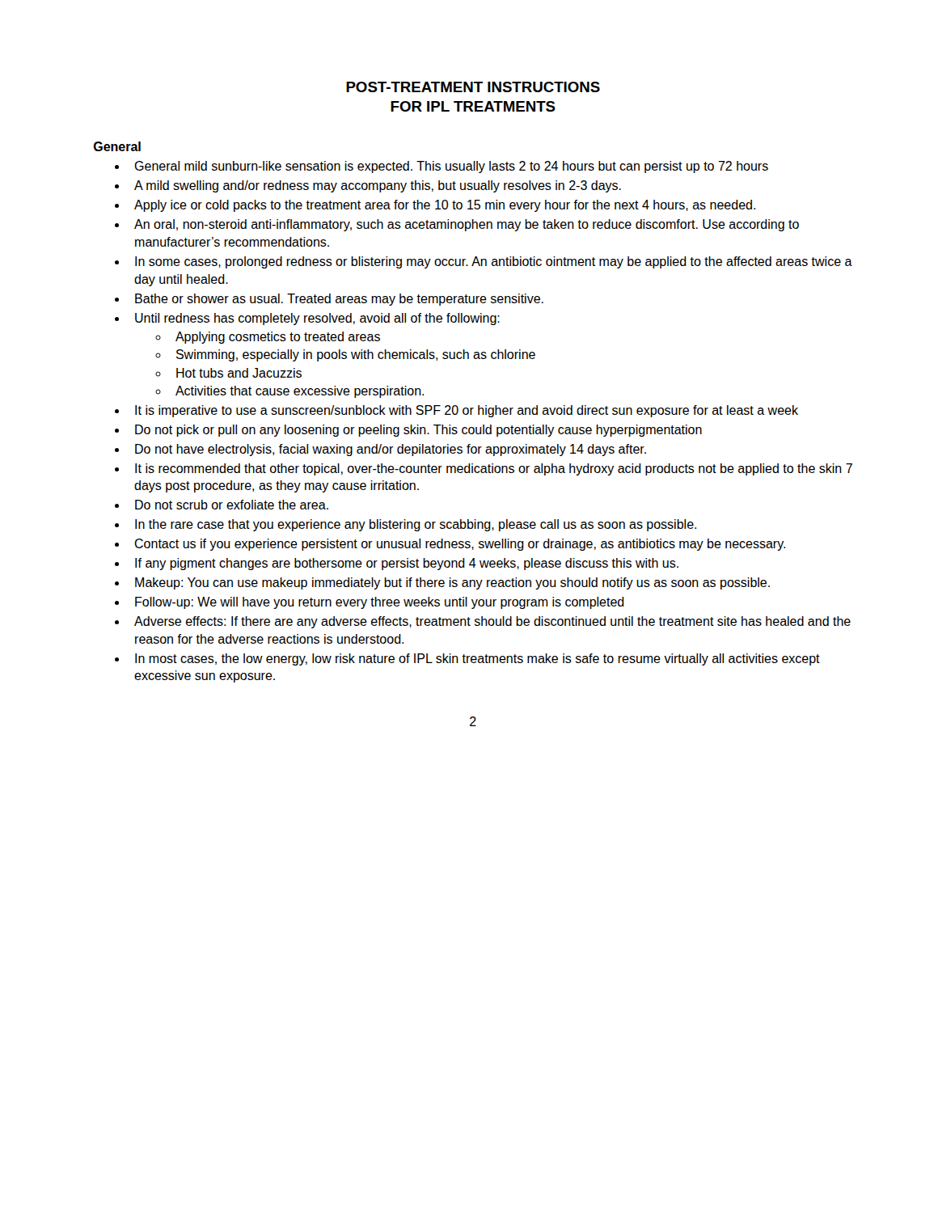POST-TREATMENT INSTRUCTIONS
FOR IPL TREATMENTS
General
General mild sunburn-like sensation is expected. This usually lasts 2 to 24 hours but can persist up to 72 hours
A mild swelling and/or redness may accompany this, but usually resolves in 2-3 days.
Apply ice or cold packs to the treatment area for the 10 to 15 min every hour for the next 4 hours, as needed.
An oral, non-steroid anti-inflammatory, such as acetaminophen may be taken to reduce discomfort. Use according to manufacturer’s recommendations.
In some cases, prolonged redness or blistering may occur. An antibiotic ointment may be applied to the affected areas twice a day until healed.
Bathe or shower as usual. Treated areas may be temperature sensitive.
Until redness has completely resolved, avoid all of the following:
Applying cosmetics to treated areas
Swimming, especially in pools with chemicals, such as chlorine
Hot tubs and Jacuzzis
Activities that cause excessive perspiration.
It is imperative to use a sunscreen/sunblock with SPF 20 or higher and avoid direct sun exposure for at least a week
Do not pick or pull on any loosening or peeling skin. This could potentially cause hyperpigmentation
Do not have electrolysis, facial waxing and/or depilatories for approximately 14 days after.
It is recommended that other topical, over-the-counter medications or alpha hydroxy acid products not be applied to the skin 7 days post procedure, as they may cause irritation.
Do not scrub or exfoliate the area.
In the rare case that you experience any blistering or scabbing, please call us as soon as possible.
Contact us if you experience persistent or unusual redness, swelling or drainage, as antibiotics may be necessary.
If any pigment changes are bothersome or persist beyond 4 weeks, please discuss this with us.
Makeup: You can use makeup immediately but if there is any reaction you should notify us as soon as possible.
Follow-up: We will have you return every three weeks until your program is completed
Adverse effects: If there are any adverse effects, treatment should be discontinued until the treatment site has healed and the reason for the adverse reactions is understood.
In most cases, the low energy, low risk nature of IPL skin treatments make is safe to resume virtually all activities except excessive sun exposure.
2